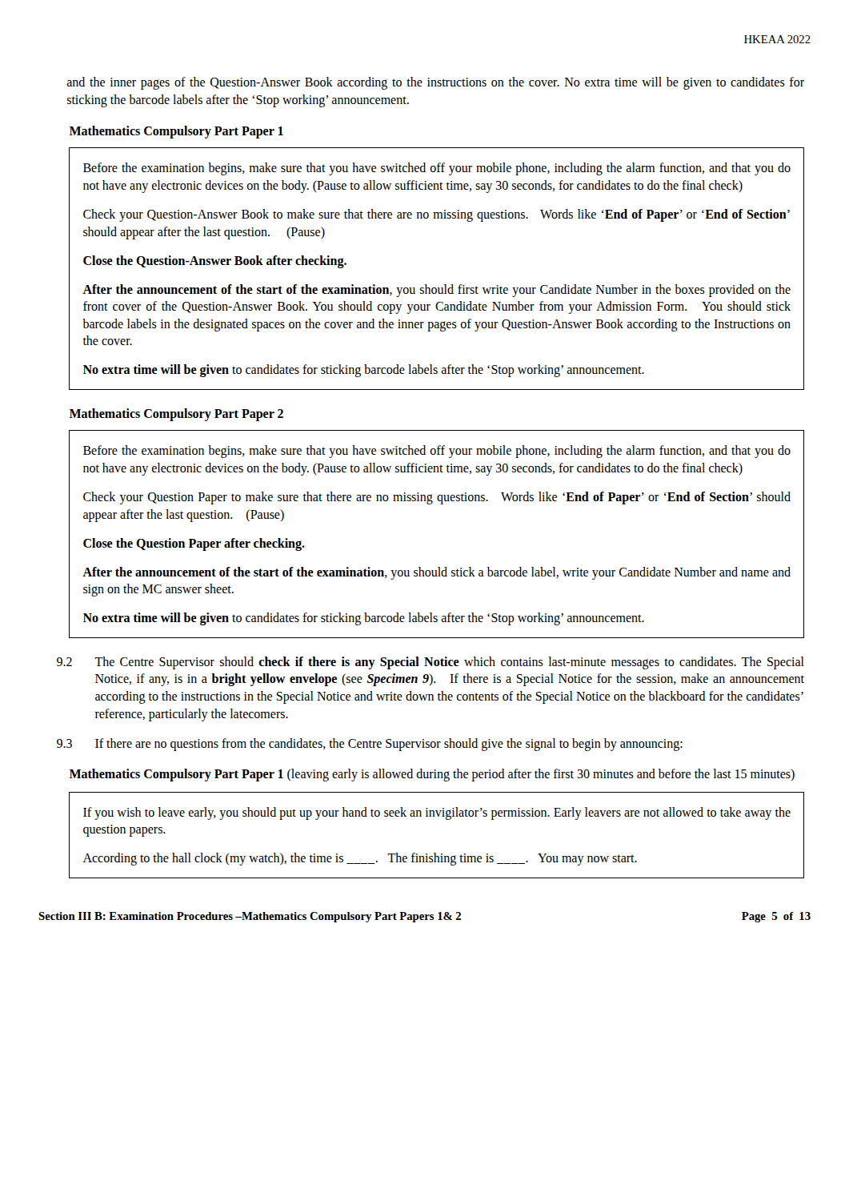HKEAA 2022
and the inner pages of the Question-Answer Book according to the instructions on the cover. No extra time will be given to candidates for sticking the barcode labels after the ‘Stop working’ announcement.
Mathematics Compulsory Part Paper 1
Before the examination begins, make sure that you have switched off your mobile phone, including the alarm function, and that you do not have any electronic devices on the body. (Pause to allow sufficient time, say 30 seconds, for candidates to do the final check)
Check your Question-Answer Book to make sure that there are no missing questions. Words like ‘End of Paper’ or ‘End of Section’ should appear after the last question. (Pause)
Close the Question-Answer Book after checking.
After the announcement of the start of the examination, you should first write your Candidate Number in the boxes provided on the front cover of the Question-Answer Book. You should copy your Candidate Number from your Admission Form. You should stick barcode labels in the designated spaces on the cover and the inner pages of your Question-Answer Book according to the Instructions on the cover.
No extra time will be given to candidates for sticking barcode labels after the ‘Stop working’ announcement.
Mathematics Compulsory Part Paper 2
Before the examination begins, make sure that you have switched off your mobile phone, including the alarm function, and that you do not have any electronic devices on the body. (Pause to allow sufficient time, say 30 seconds, for candidates to do the final check)
Check your Question Paper to make sure that there are no missing questions. Words like ‘End of Paper’ or ‘End of Section’ should appear after the last question. (Pause)
Close the Question Paper after checking.
After the announcement of the start of the examination, you should stick a barcode label, write your Candidate Number and name and sign on the MC answer sheet.
No extra time will be given to candidates for sticking barcode labels after the ‘Stop working’ announcement.
9.2
The Centre Supervisor should check if there is any Special Notice which contains last-minute messages to candidates. The Special Notice, if any, is in a bright yellow envelope (see Specimen 9). If there is a Special Notice for the session, make an announcement according to the instructions in the Special Notice and write down the contents of the Special Notice on the blackboard for the candidates’ reference, particularly the latecomers.
9.3
If there are no questions from the candidates, the Centre Supervisor should give the signal to begin by announcing:
Mathematics Compulsory Part Paper 1 (leaving early is allowed during the period after the first 30 minutes and before the last 15 minutes)
If you wish to leave early, you should put up your hand to seek an invigilator’s permission. Early leavers are not allowed to take away the question papers.
According to the hall clock (my watch), the time is ____. The finishing time is ____. You may now start.
Section III B: Examination Procedures –Mathematics Compulsory Part Papers 1& 2
Page 5 of 13